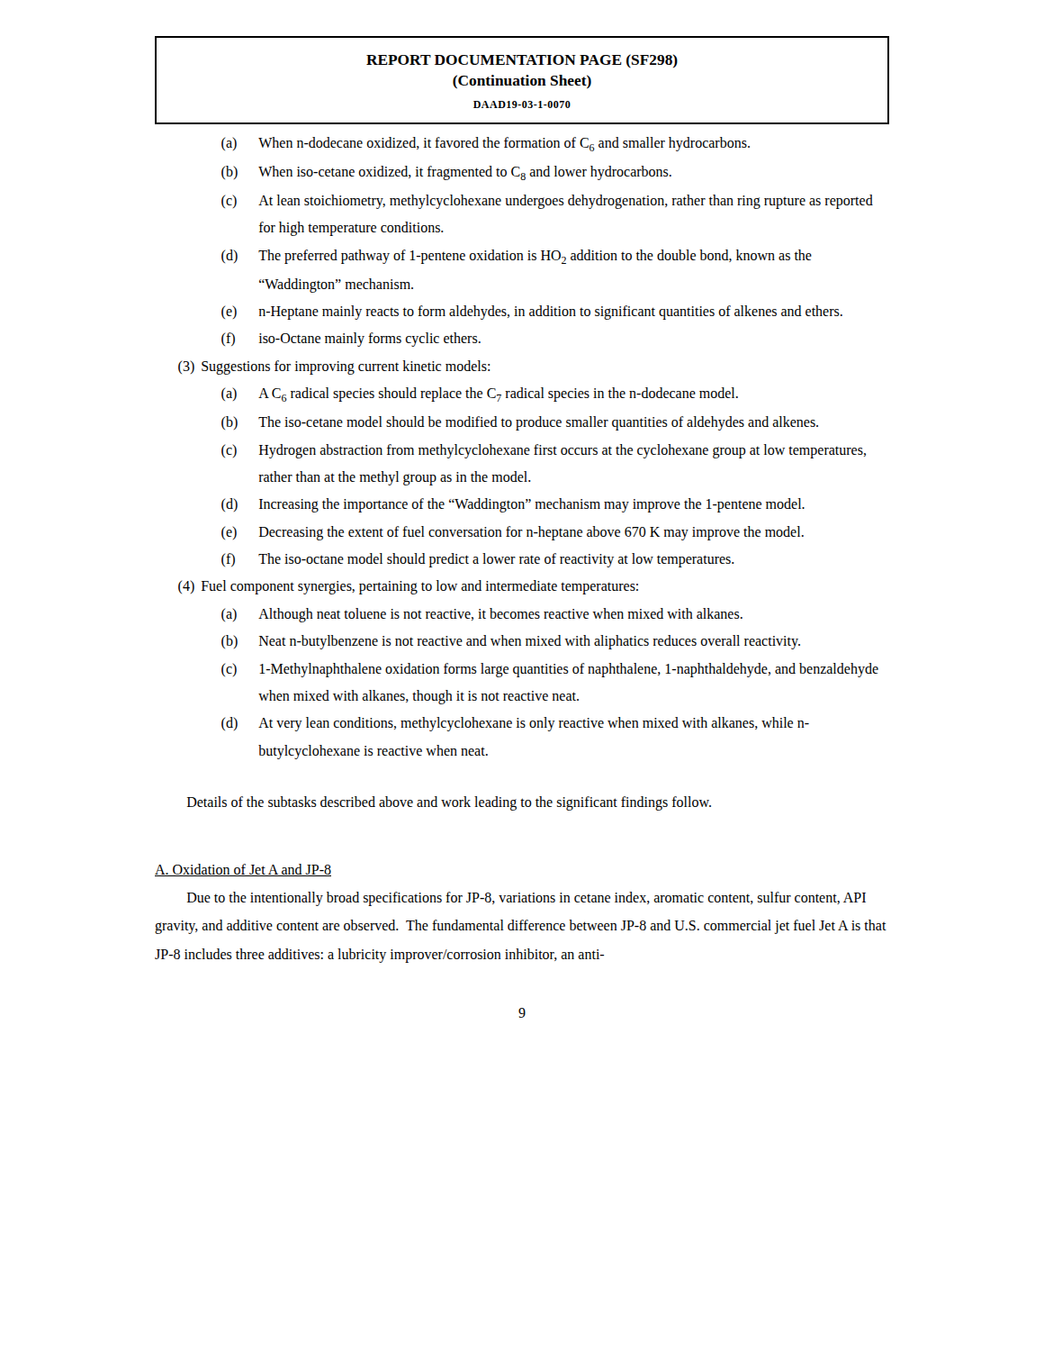REPORT DOCUMENTATION PAGE (SF298)
(Continuation Sheet)
DAAD19-03-1-0070
(a) When n-dodecane oxidized, it favored the formation of C6 and smaller hydrocarbons.
(b) When iso-cetane oxidized, it fragmented to C8 and lower hydrocarbons.
(c) At lean stoichiometry, methylcyclohexane undergoes dehydrogenation, rather than ring rupture as reported for high temperature conditions.
(d) The preferred pathway of 1-pentene oxidation is HO2 addition to the double bond, known as the “Waddington” mechanism.
(e) n-Heptane mainly reacts to form aldehydes, in addition to significant quantities of alkenes and ethers.
(f) iso-Octane mainly forms cyclic ethers.
(3) Suggestions for improving current kinetic models:
(a) A C6 radical species should replace the C7 radical species in the n-dodecane model.
(b) The iso-cetane model should be modified to produce smaller quantities of aldehydes and alkenes.
(c) Hydrogen abstraction from methylcyclohexane first occurs at the cyclohexane group at low temperatures, rather than at the methyl group as in the model.
(d) Increasing the importance of the “Waddington” mechanism may improve the 1-pentene model.
(e) Decreasing the extent of fuel conversation for n-heptane above 670 K may improve the model.
(f) The iso-octane model should predict a lower rate of reactivity at low temperatures.
(4) Fuel component synergies, pertaining to low and intermediate temperatures:
(a) Although neat toluene is not reactive, it becomes reactive when mixed with alkanes.
(b) Neat n-butylbenzene is not reactive and when mixed with aliphatics reduces overall reactivity.
(c) 1-Methylnaphthalene oxidation forms large quantities of naphthalene, 1-naphthaldehyde, and benzaldehyde when mixed with alkanes, though it is not reactive neat.
(d) At very lean conditions, methylcyclohexane is only reactive when mixed with alkanes, while n-butylcyclohexane is reactive when neat.
Details of the subtasks described above and work leading to the significant findings follow.
A. Oxidation of Jet A and JP-8
Due to the intentionally broad specifications for JP-8, variations in cetane index, aromatic content, sulfur content, API gravity, and additive content are observed. The fundamental difference between JP-8 and U.S. commercial jet fuel Jet A is that JP-8 includes three additives: a lubricity improver/corrosion inhibitor, an anti-
9